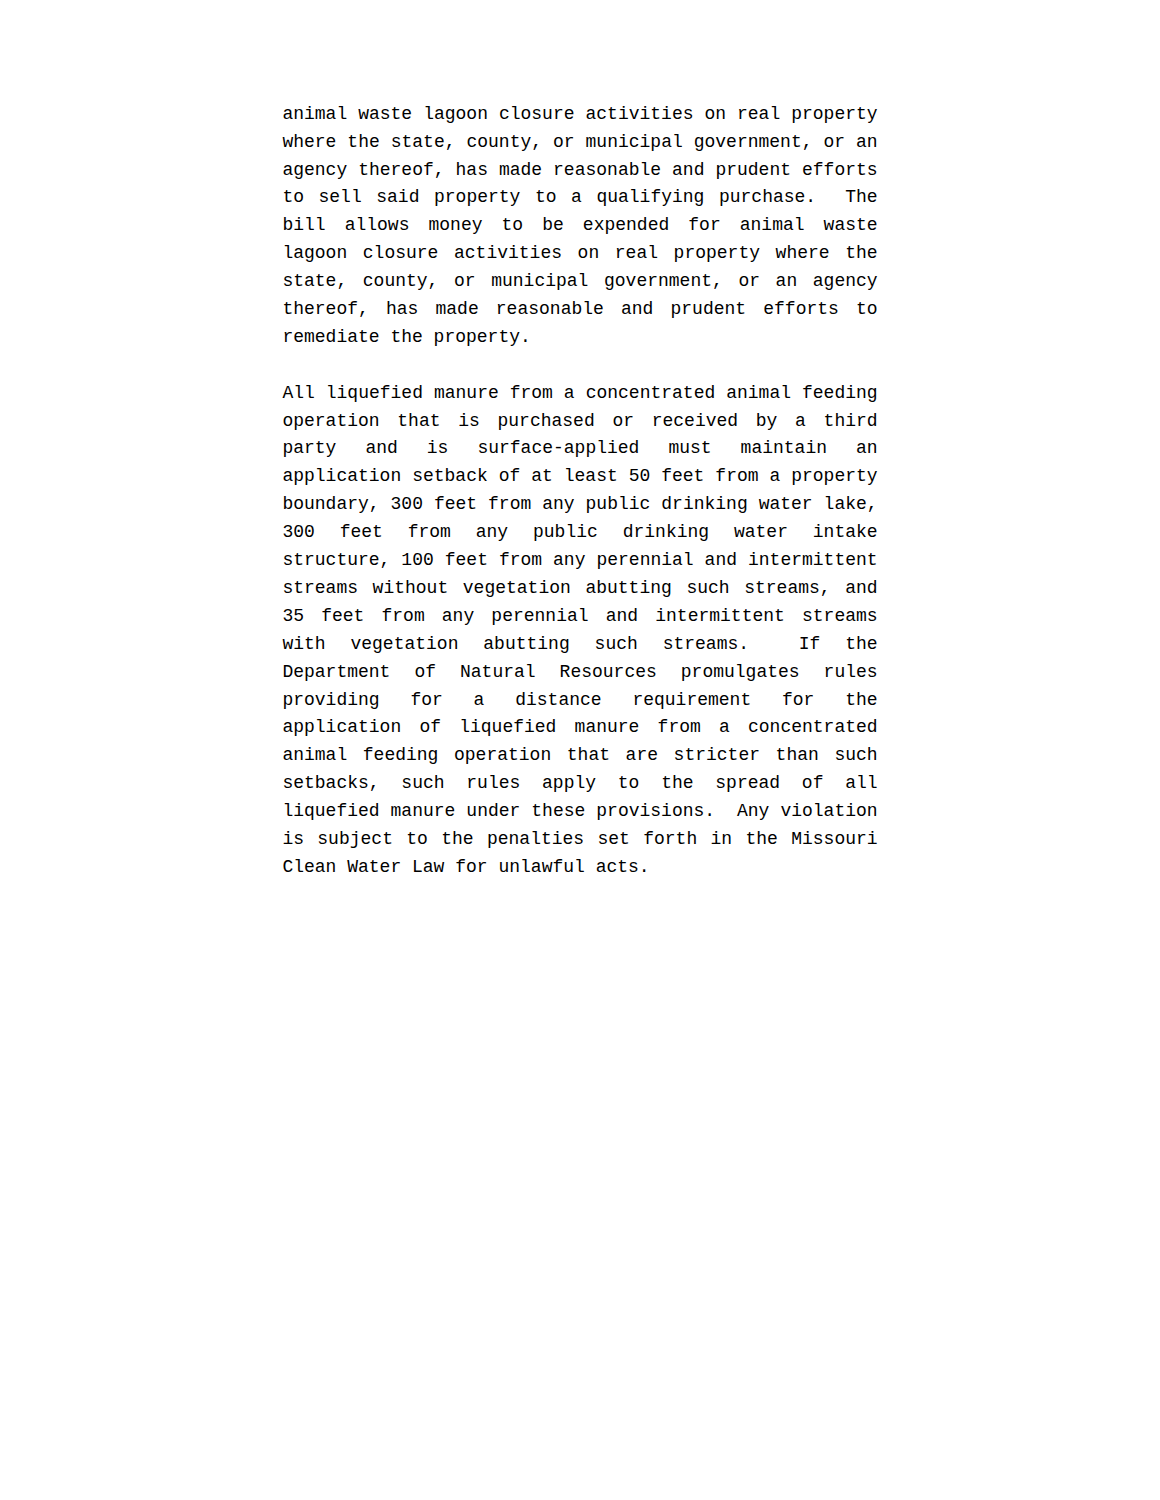animal waste lagoon closure activities on real property where the state, county, or municipal government, or an agency thereof, has made reasonable and prudent efforts to sell said property to a qualifying purchase. The bill allows money to be expended for animal waste lagoon closure activities on real property where the state, county, or municipal government, or an agency thereof, has made reasonable and prudent efforts to remediate the property.
All liquefied manure from a concentrated animal feeding operation that is purchased or received by a third party and is surface-applied must maintain an application setback of at least 50 feet from a property boundary, 300 feet from any public drinking water lake, 300 feet from any public drinking water intake structure, 100 feet from any perennial and intermittent streams without vegetation abutting such streams, and 35 feet from any perennial and intermittent streams with vegetation abutting such streams. If the Department of Natural Resources promulgates rules providing for a distance requirement for the application of liquefied manure from a concentrated animal feeding operation that are stricter than such setbacks, such rules apply to the spread of all liquefied manure under these provisions. Any violation is subject to the penalties set forth in the Missouri Clean Water Law for unlawful acts.